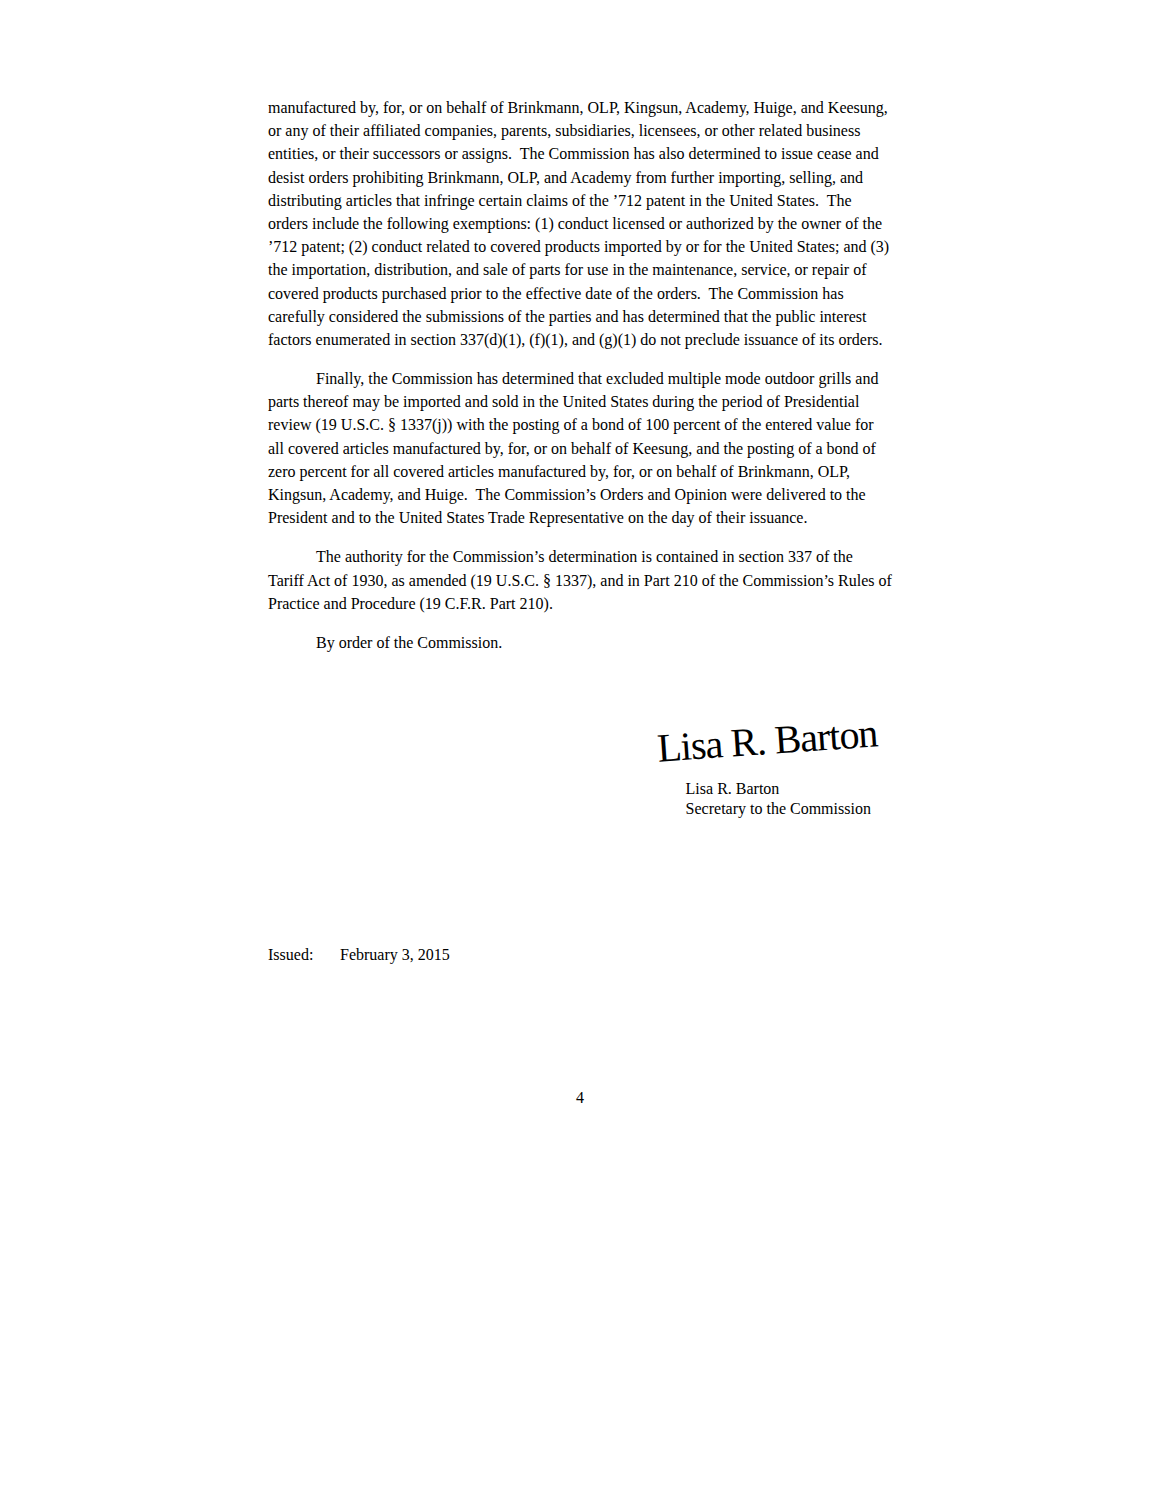manufactured by, for, or on behalf of Brinkmann, OLP, Kingsun, Academy, Huige, and Keesung, or any of their affiliated companies, parents, subsidiaries, licensees, or other related business entities, or their successors or assigns. The Commission has also determined to issue cease and desist orders prohibiting Brinkmann, OLP, and Academy from further importing, selling, and distributing articles that infringe certain claims of the ’712 patent in the United States. The orders include the following exemptions: (1) conduct licensed or authorized by the owner of the ’712 patent; (2) conduct related to covered products imported by or for the United States; and (3) the importation, distribution, and sale of parts for use in the maintenance, service, or repair of covered products purchased prior to the effective date of the orders. The Commission has carefully considered the submissions of the parties and has determined that the public interest factors enumerated in section 337(d)(1), (f)(1), and (g)(1) do not preclude issuance of its orders.
Finally, the Commission has determined that excluded multiple mode outdoor grills and parts thereof may be imported and sold in the United States during the period of Presidential review (19 U.S.C. § 1337(j)) with the posting of a bond of 100 percent of the entered value for all covered articles manufactured by, for, or on behalf of Keesung, and the posting of a bond of zero percent for all covered articles manufactured by, for, or on behalf of Brinkmann, OLP, Kingsun, Academy, and Huige. The Commission’s Orders and Opinion were delivered to the President and to the United States Trade Representative on the day of their issuance.
The authority for the Commission’s determination is contained in section 337 of the Tariff Act of 1930, as amended (19 U.S.C. § 1337), and in Part 210 of the Commission’s Rules of Practice and Procedure (19 C.F.R. Part 210).
By order of the Commission.
Lisa R. Barton
Lisa R. Barton
Secretary to the Commission
Issued: February 3, 2015
4